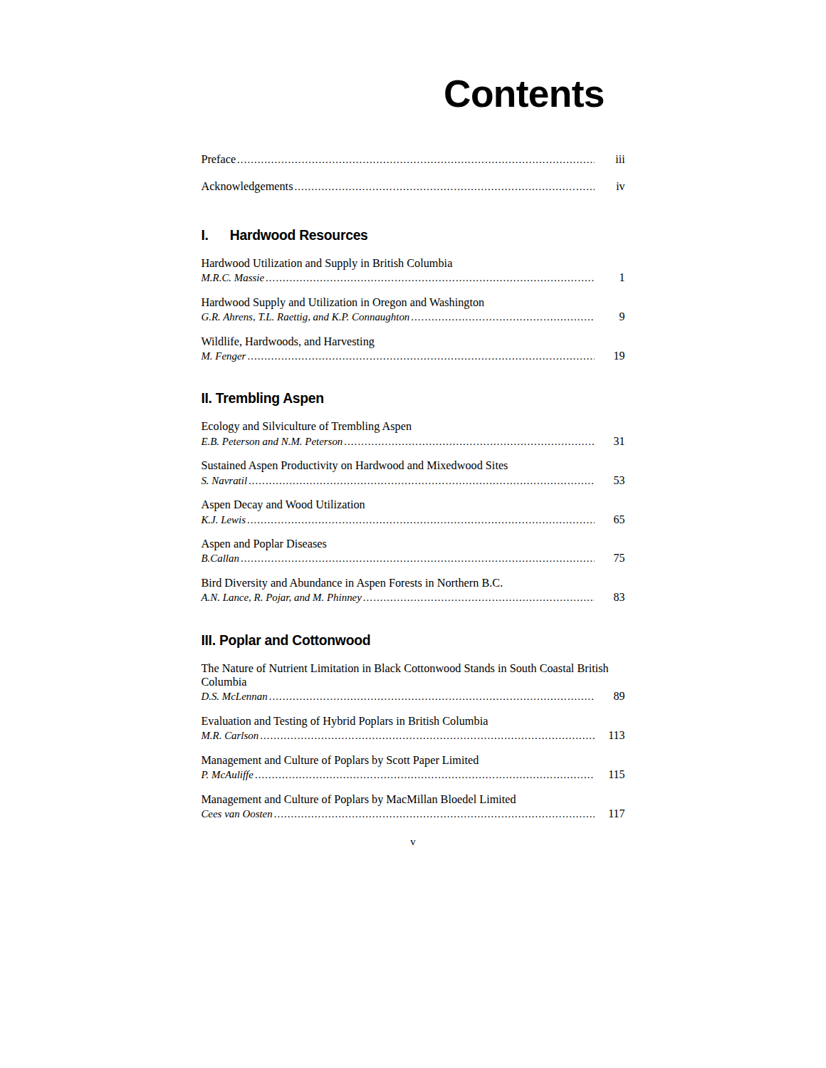Contents
Preface .................................................................................................................................................................. iii
Acknowledgements ................................................................................................................................................. iv
I. Hardwood Resources
Hardwood Utilization and Supply in British Columbia
M.R.C. Massie ................................................................................................................................................................. 1
Hardwood Supply and Utilization in Oregon and Washington
G.R. Ahrens, T.L. Raettig, and K.P. Connaughton ........................................................................................... 9
Wildlife, Hardwoods, and Harvesting
M. Fenger ..................................................................................................................................................................... 19
II. Trembling Aspen
Ecology and Silviculture of Trembling Aspen
E.B. Peterson and N.M. Peterson ..................................................................................................................... 31
Sustained Aspen Productivity on Hardwood and Mixedwood Sites
S. Navratil ..................................................................................................................................................................... 53
Aspen Decay and Wood Utilization
K.J. Lewis ..................................................................................................................................................................... 65
Aspen and Poplar Diseases
B.Callan ....................................................................................................................................................................... 75
Bird Diversity and Abundance in Aspen Forests in Northern B.C.
A.N. Lance, R. Pojar, and M. Phinney .......................................................................................................... 83
III. Poplar and Cottonwood
The Nature of Nutrient Limitation in Black Cottonwood Stands in South Coastal British Columbia
D.S. McLennan ............................................................................................................................................................. 89
Evaluation and Testing of Hybrid Poplars in British Columbia
M.R. Carlson ............................................................................................................................................................... 113
Management and Culture of Poplars by Scott Paper Limited
P. McAuliffe ................................................................................................................................................................. 115
Management and Culture of Poplars by MacMillan Bloedel Limited
Cees van Oosten ............................................................................................................................................................. 117
v